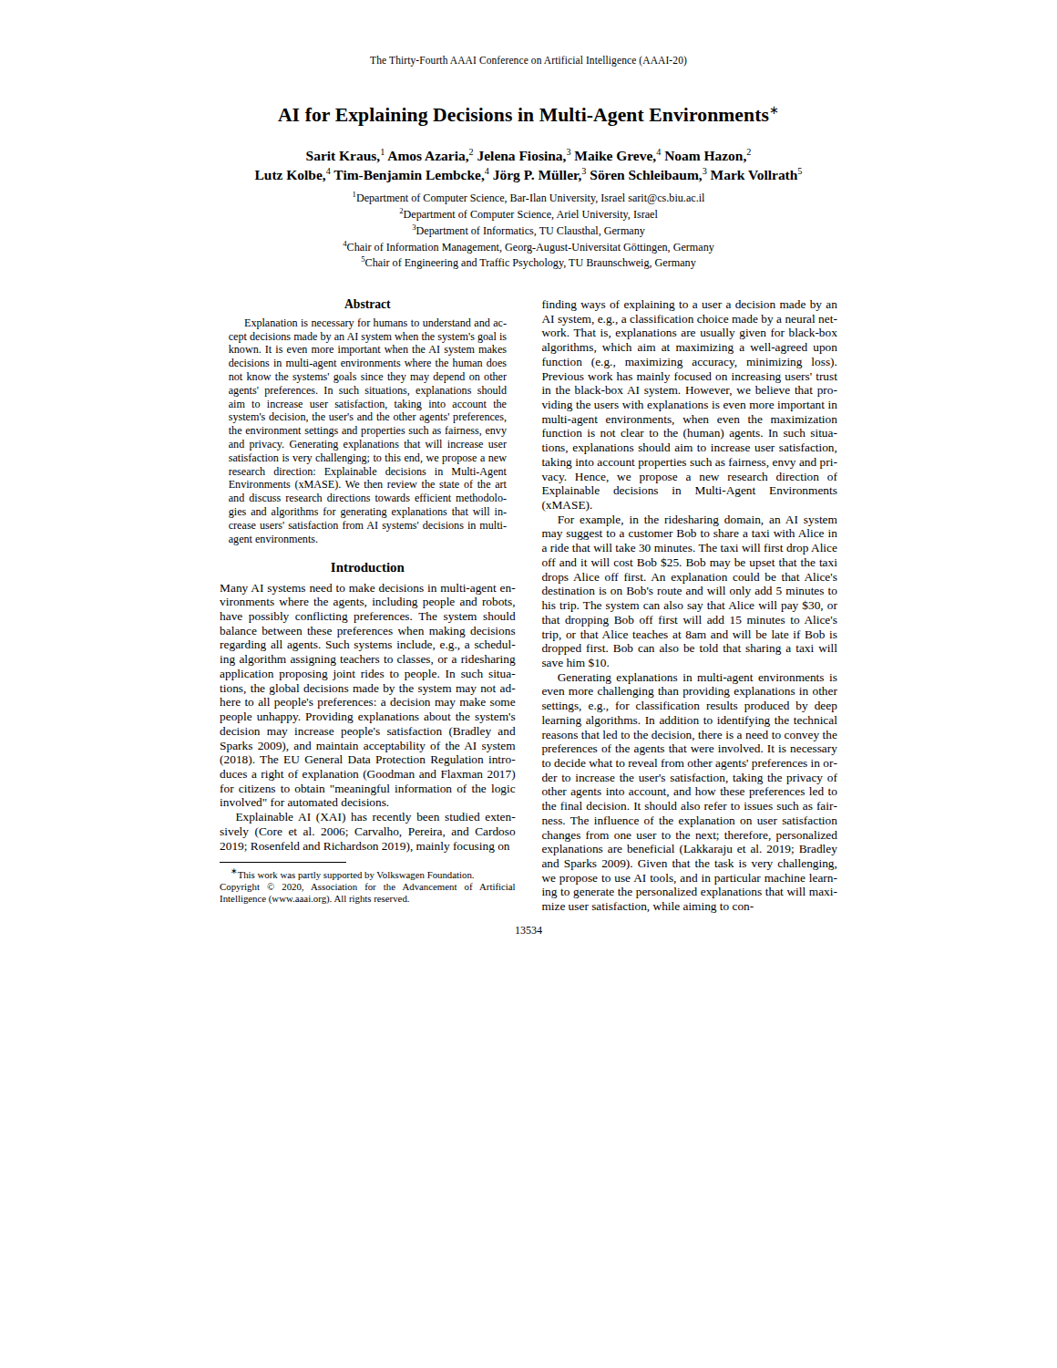The Thirty-Fourth AAAI Conference on Artificial Intelligence (AAAI-20)
AI for Explaining Decisions in Multi-Agent Environments∗
Sarit Kraus,1 Amos Azaria,2 Jelena Fiosina,3 Maike Greve,4 Noam Hazon,2
Lutz Kolbe,4 Tim-Benjamin Lembcke,4 Jörg P. Müller,3 Sören Schleibaum,3 Mark Vollrath5
1Department of Computer Science, Bar-Ilan University, Israel sarit@cs.biu.ac.il
2Department of Computer Science, Ariel University, Israel
3Department of Informatics, TU Clausthal, Germany
4Chair of Information Management, Georg-August-Universitat Göttingen, Germany
5Chair of Engineering and Traffic Psychology, TU Braunschweig, Germany
Abstract
Explanation is necessary for humans to understand and accept decisions made by an AI system when the system's goal is known. It is even more important when the AI system makes decisions in multi-agent environments where the human does not know the systems' goals since they may depend on other agents' preferences. In such situations, explanations should aim to increase user satisfaction, taking into account the system's decision, the user's and the other agents' preferences, the environment settings and properties such as fairness, envy and privacy. Generating explanations that will increase user satisfaction is very challenging; to this end, we propose a new research direction: Explainable decisions in Multi-Agent Environments (xMASE). We then review the state of the art and discuss research directions towards efficient methodologies and algorithms for generating explanations that will increase users' satisfaction from AI systems' decisions in multi-agent environments.
Introduction
Many AI systems need to make decisions in multi-agent environments where the agents, including people and robots, have possibly conflicting preferences. The system should balance between these preferences when making decisions regarding all agents. Such systems include, e.g., a scheduling algorithm assigning teachers to classes, or a ridesharing application proposing joint rides to people. In such situations, the global decisions made by the system may not adhere to all people's preferences: a decision may make some people unhappy. Providing explanations about the system's decision may increase people's satisfaction (Bradley and Sparks 2009), and maintain acceptability of the AI system (2018). The EU General Data Protection Regulation introduces a right of explanation (Goodman and Flaxman 2017) for citizens to obtain "meaningful information of the logic involved" for automated decisions.
Explainable AI (XAI) has recently been studied extensively (Core et al. 2006; Carvalho, Pereira, and Cardoso 2019; Rosenfeld and Richardson 2019), mainly focusing on
∗This work was partly supported by Volkswagen Foundation.
Copyright © 2020, Association for the Advancement of Artificial Intelligence (www.aaai.org). All rights reserved.
finding ways of explaining to a user a decision made by an AI system, e.g., a classification choice made by a neural network. That is, explanations are usually given for black-box algorithms, which aim at maximizing a well-agreed upon function (e.g., maximizing accuracy, minimizing loss). Previous work has mainly focused on increasing users' trust in the black-box AI system. However, we believe that providing the users with explanations is even more important in multi-agent environments, when even the maximization function is not clear to the (human) agents. In such situations, explanations should aim to increase user satisfaction, taking into account properties such as fairness, envy and privacy. Hence, we propose a new research direction of Explainable decisions in Multi-Agent Environments (xMASE).
For example, in the ridesharing domain, an AI system may suggest to a customer Bob to share a taxi with Alice in a ride that will take 30 minutes. The taxi will first drop Alice off and it will cost Bob $25. Bob may be upset that the taxi drops Alice off first. An explanation could be that Alice's destination is on Bob's route and will only add 5 minutes to his trip. The system can also say that Alice will pay $30, or that dropping Bob off first will add 15 minutes to Alice's trip, or that Alice teaches at 8am and will be late if Bob is dropped first. Bob can also be told that sharing a taxi will save him $10.
Generating explanations in multi-agent environments is even more challenging than providing explanations in other settings, e.g., for classification results produced by deep learning algorithms. In addition to identifying the technical reasons that led to the decision, there is a need to convey the preferences of the agents that were involved. It is necessary to decide what to reveal from other agents' preferences in order to increase the user's satisfaction, taking the privacy of other agents into account, and how these preferences led to the final decision. It should also refer to issues such as fairness. The influence of the explanation on user satisfaction changes from one user to the next; therefore, personalized explanations are beneficial (Lakkaraju et al. 2019; Bradley and Sparks 2009). Given that the task is very challenging, we propose to use AI tools, and in particular machine learning to generate the personalized explanations that will maximize user satisfaction, while aiming to con-
13534